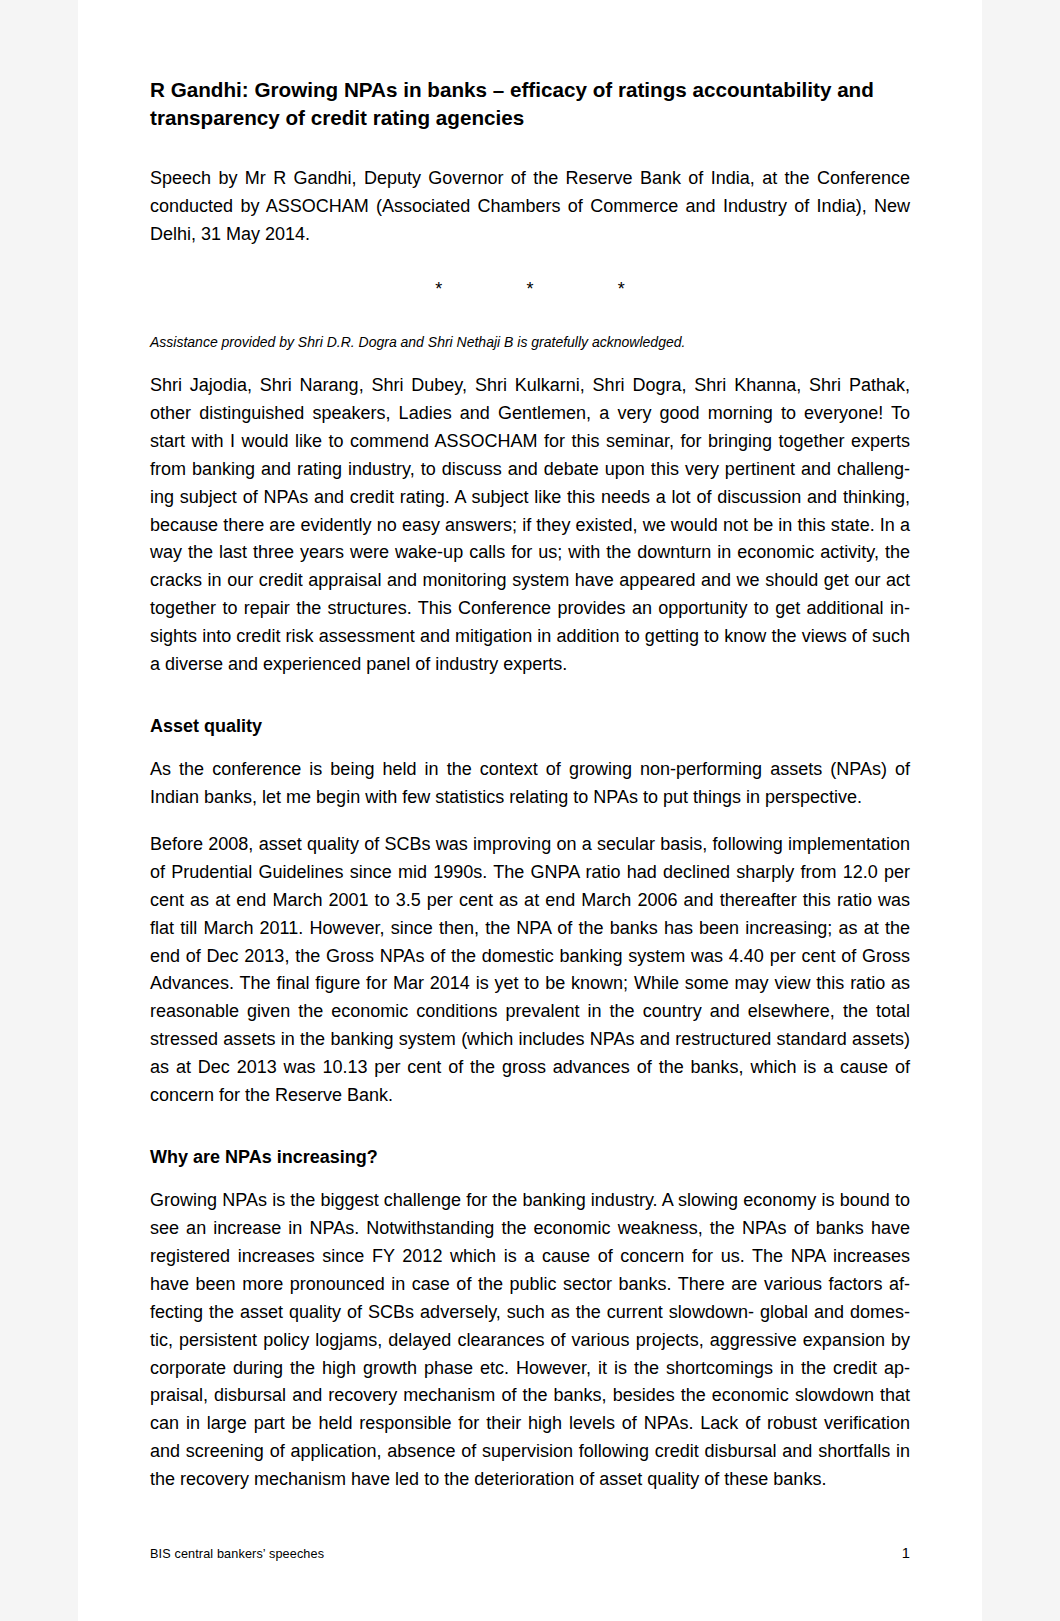R Gandhi: Growing NPAs in banks – efficacy of ratings accountability and transparency of credit rating agencies
Speech by Mr R Gandhi, Deputy Governor of the Reserve Bank of India, at the Conference conducted by ASSOCHAM (Associated Chambers of Commerce and Industry of India), New Delhi, 31 May 2014.
* * *
Assistance provided by Shri D.R. Dogra and Shri Nethaji B is gratefully acknowledged.
Shri Jajodia, Shri Narang, Shri Dubey, Shri Kulkarni, Shri Dogra, Shri Khanna, Shri Pathak, other distinguished speakers, Ladies and Gentlemen, a very good morning to everyone! To start with I would like to commend ASSOCHAM for this seminar, for bringing together experts from banking and rating industry, to discuss and debate upon this very pertinent and challenging subject of NPAs and credit rating. A subject like this needs a lot of discussion and thinking, because there are evidently no easy answers; if they existed, we would not be in this state. In a way the last three years were wake-up calls for us; with the downturn in economic activity, the cracks in our credit appraisal and monitoring system have appeared and we should get our act together to repair the structures. This Conference provides an opportunity to get additional insights into credit risk assessment and mitigation in addition to getting to know the views of such a diverse and experienced panel of industry experts.
Asset quality
As the conference is being held in the context of growing non-performing assets (NPAs) of Indian banks, let me begin with few statistics relating to NPAs to put things in perspective.
Before 2008, asset quality of SCBs was improving on a secular basis, following implementation of Prudential Guidelines since mid 1990s. The GNPA ratio had declined sharply from 12.0 per cent as at end March 2001 to 3.5 per cent as at end March 2006 and thereafter this ratio was flat till March 2011. However, since then, the NPA of the banks has been increasing; as at the end of Dec 2013, the Gross NPAs of the domestic banking system was 4.40 per cent of Gross Advances. The final figure for Mar 2014 is yet to be known; While some may view this ratio as reasonable given the economic conditions prevalent in the country and elsewhere, the total stressed assets in the banking system (which includes NPAs and restructured standard assets) as at Dec 2013 was 10.13 per cent of the gross advances of the banks, which is a cause of concern for the Reserve Bank.
Why are NPAs increasing?
Growing NPAs is the biggest challenge for the banking industry. A slowing economy is bound to see an increase in NPAs. Notwithstanding the economic weakness, the NPAs of banks have registered increases since FY 2012 which is a cause of concern for us. The NPA increases have been more pronounced in case of the public sector banks. There are various factors affecting the asset quality of SCBs adversely, such as the current slowdown- global and domestic, persistent policy logjams, delayed clearances of various projects, aggressive expansion by corporate during the high growth phase etc. However, it is the shortcomings in the credit appraisal, disbursal and recovery mechanism of the banks, besides the economic slowdown that can in large part be held responsible for their high levels of NPAs. Lack of robust verification and screening of application, absence of supervision following credit disbursal and shortfalls in the recovery mechanism have led to the deterioration of asset quality of these banks.
BIS central bankers’ speeches 1